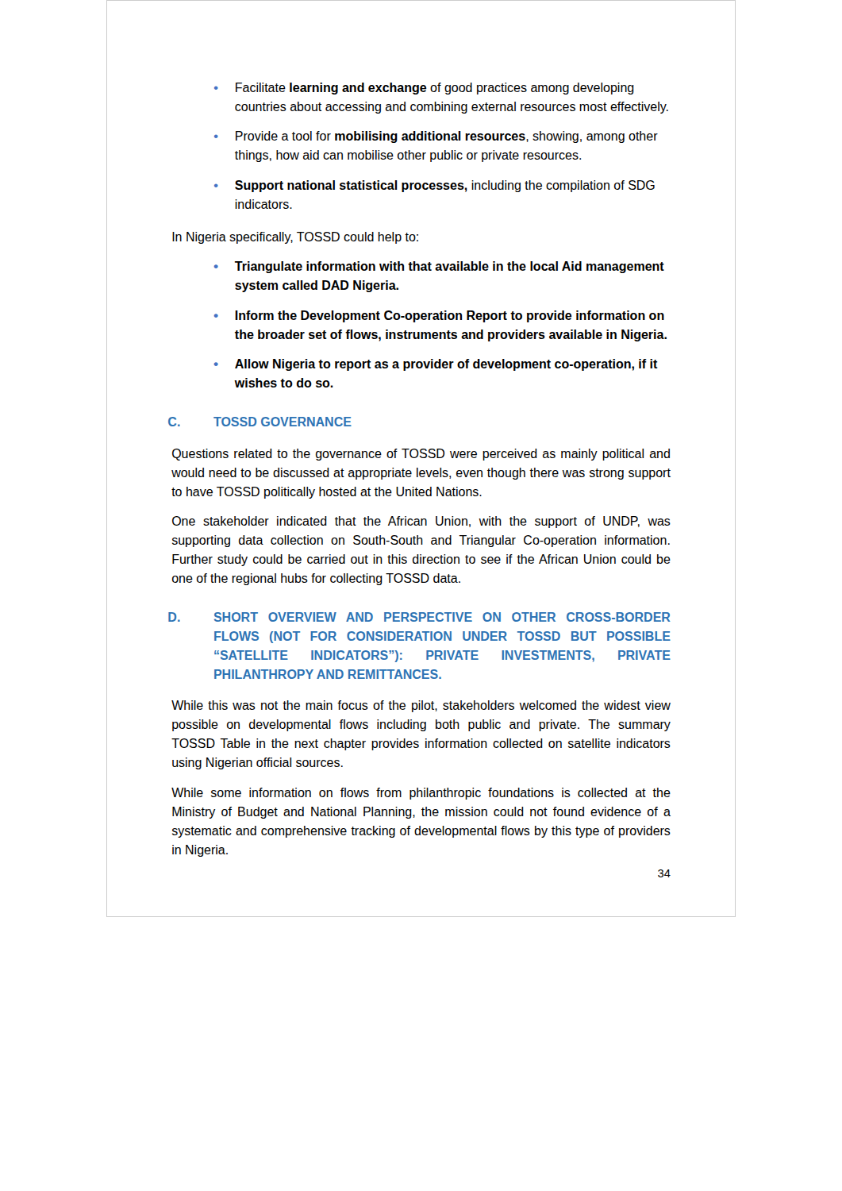Facilitate learning and exchange of good practices among developing countries about accessing and combining external resources most effectively.
Provide a tool for mobilising additional resources, showing, among other things, how aid can mobilise other public or private resources.
Support national statistical processes, including the compilation of SDG indicators.
In Nigeria specifically, TOSSD could help to:
Triangulate information with that available in the local Aid management system called DAD Nigeria.
Inform the Development Co-operation Report to provide information on the broader set of flows, instruments and providers available in Nigeria.
Allow Nigeria to report as a provider of development co-operation, if it wishes to do so.
C. TOSSD GOVERNANCE
Questions related to the governance of TOSSD were perceived as mainly political and would need to be discussed at appropriate levels, even though there was strong support to have TOSSD politically hosted at the United Nations.
One stakeholder indicated that the African Union, with the support of UNDP, was supporting data collection on South-South and Triangular Co-operation information. Further study could be carried out in this direction to see if the African Union could be one of the regional hubs for collecting TOSSD data.
D. SHORT OVERVIEW AND PERSPECTIVE ON OTHER CROSS-BORDER FLOWS (NOT FOR CONSIDERATION UNDER TOSSD BUT POSSIBLE “SATELLITE INDICATORS”): PRIVATE INVESTMENTS, PRIVATE PHILANTHROPY AND REMITTANCES.
While this was not the main focus of the pilot, stakeholders welcomed the widest view possible on developmental flows including both public and private. The summary TOSSD Table in the next chapter provides information collected on satellite indicators using Nigerian official sources.
While some information on flows from philanthropic foundations is collected at the Ministry of Budget and National Planning, the mission could not found evidence of a systematic and comprehensive tracking of developmental flows by this type of providers in Nigeria.
34